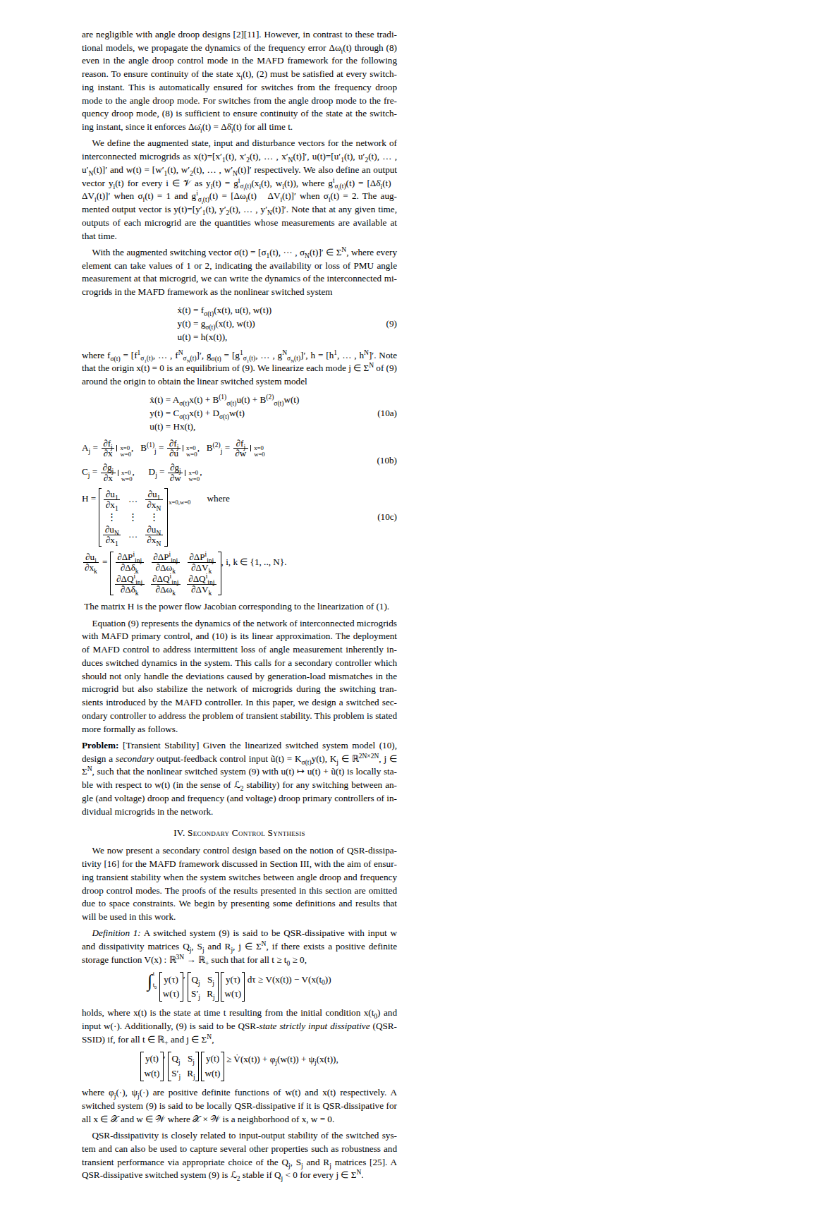are negligible with angle droop designs [2][11]. However, in contrast to these traditional models, we propagate the dynamics of the frequency error Δωi(t) through (8) even in the angle droop control mode in the MAFD framework for the following reason. To ensure continuity of the state xi(t), (2) must be satisfied at every switching instant. This is automatically ensured for switches from the frequency droop mode to the angle droop mode. For switches from the angle droop mode to the frequency droop mode, (8) is sufficient to ensure continuity of the state at the switching instant, since it enforces Δω̇i(t) = Δδ̈i(t) for all time t.
We define the augmented state, input and disturbance vectors for the network of interconnected microgrids as x(t)=[x′1(t), x′2(t), … , x′N(t)]′, u(t)=[u′1(t), u′2(t), … , u′N(t)]′ and w(t) = [w′1(t), w′2(t), … , w′N(t)]′ respectively. We also define an output vector yi(t) for every i ∈ 𝒱 as yi(t) = giσi(t)(xi(t), wi(t)), where giσi(t)(t) = [Δδ̇i(t) ΔVi(t)]′ when σi(t) = 1 and giσi(t)(t) = [Δωi(t) ΔVi(t)]′ when σi(t) = 2. The augmented output vector is y(t)=[y′1(t), y′2(t), … , y′N(t)]′. Note that at any given time, outputs of each microgrid are the quantities whose measurements are available at that time.
With the augmented switching vector σ(t) = [σ1(t), ··· , σN(t)]′ ∈ ΣN, where every element can take values of 1 or 2, indicating the availability or loss of PMU angle measurement at that microgrid, we can write the dynamics of the interconnected microgrids in the MAFD framework as the nonlinear switched system
ẋ(t) = fσ(t)(x(t), u(t), w(t))
y(t) = gσ(t)(x(t), w(t))
u(t) = h(x(t)),
(9)
where fσ(t) = [f1σ1(t), … , fNσN(t)]′, gσ(t) = [g1σ1(t), … , gNσN(t)]′, h = [h1, … , hN]′. Note that the origin x(t) = 0 is an equilibrium of (9). We linearize each mode j ∈ ΣN of (9) around the origin to obtain the linear switched system model
ẋ(t) = Aσ(t)x(t) + B(1)σ(t)u(t) + B(2)σ(t)w(t)
y(t) = Cσ(t)x(t) + Dσ(t)w(t)
u(t) = Hx(t),
(10a)
Aj = ∂fj∂x x=0
w=0, B(1)j = ∂fj∂u x=0
w=0, B(2)j = ∂fj∂w x=0
w=0
Cj = ∂gj∂x x=0
w=0, Dj = ∂gj∂w x=0
w=0,
(10b)
H = ∂u1∂x1 … ∂u1∂xN ⋮⋮⋮ ∂uN∂x1 … ∂uN∂xN x=0,w=0 where
(10c)
∂ui∂xk = ∂ΔPiinj∂Δδk ∂ΔPiinj∂Δωk ∂ΔPiinj∂ΔVk ∂ΔQiinj∂Δδk ∂ΔQiinj∂Δωk ∂ΔQiinj∂ΔVk , i, k ∈ {1, .., N}.
The matrix H is the power flow Jacobian corresponding to the linearization of (1).
Equation (9) represents the dynamics of the network of interconnected microgrids with MAFD primary control, and (10) is its linear approximation. The deployment of MAFD control to address intermittent loss of angle measurement inherently induces switched dynamics in the system. This calls for a secondary controller which should not only handle the deviations caused by generation-load mismatches in the microgrid but also stabilize the network of microgrids during the switching transients introduced by the MAFD controller. In this paper, we design a switched secondary controller to address the problem of transient stability. This problem is stated more formally as follows.
Problem: [Transient Stability] Given the linearized switched system model (10), design a secondary output-feedback control input ũ(t) = Kσ(t)y(t), Kj ∈ ℝ2N×2N, j ∈ ΣN, such that the nonlinear switched system (9) with u(t) ↦ u(t) + ũ(t) is locally stable with respect to w(t) (in the sense of ℒ2 stability) for any switching between angle (and voltage) droop and frequency (and voltage) droop primary controllers of individual microgrids in the network.
IV. Secondary Control Synthesis
We now present a secondary control design based on the notion of QSR-dissipativity [16] for the MAFD framework discussed in Section III, with the aim of ensuring transient stability when the system switches between angle droop and frequency droop control modes. The proofs of the results presented in this section are omitted due to space constraints. We begin by presenting some definitions and results that will be used in this work.
Definition 1: A switched system (9) is said to be QSR-dissipative with input w and dissipativity matrices Qj, Sj and Rj, j ∈ ΣN, if there exists a positive definite storage function V(x) : ℝ3N → ℝ+ such that for all t ≥ t0 ≥ 0,
∫tt0 y(τ) w(τ) ′ Qj Sj S′j Rj y(τ) w(τ) dτ ≥ V(x(t)) − V(x(t0))
holds, where x(t) is the state at time t resulting from the initial condition x(t0) and input w(·). Additionally, (9) is said to be QSR-state strictly input dissipative (QSR-SSID) if, for all t ∈ ℝ+ and j ∈ ΣN,
y(t) w(t) ′ Qj Sj S′j Rj y(t) w(t) ≥ V̇(x(t)) + φj(w(t)) + ψj(x(t)),
where φj(·), ψj(·) are positive definite functions of w(t) and x(t) respectively. A switched system (9) is said to be locally QSR-dissipative if it is QSR-dissipative for all x ∈ 𝒳 and w ∈ 𝒲 where 𝒳 × 𝒲 is a neighborhood of x, w = 0.
QSR-dissipativity is closely related to input-output stability of the switched system and can also be used to capture several other properties such as robustness and transient performance via appropriate choice of the Qj, Sj and Rj matrices [25]. A QSR-dissipative switched system (9) is ℒ2 stable if Qj < 0 for every j ∈ ΣN.